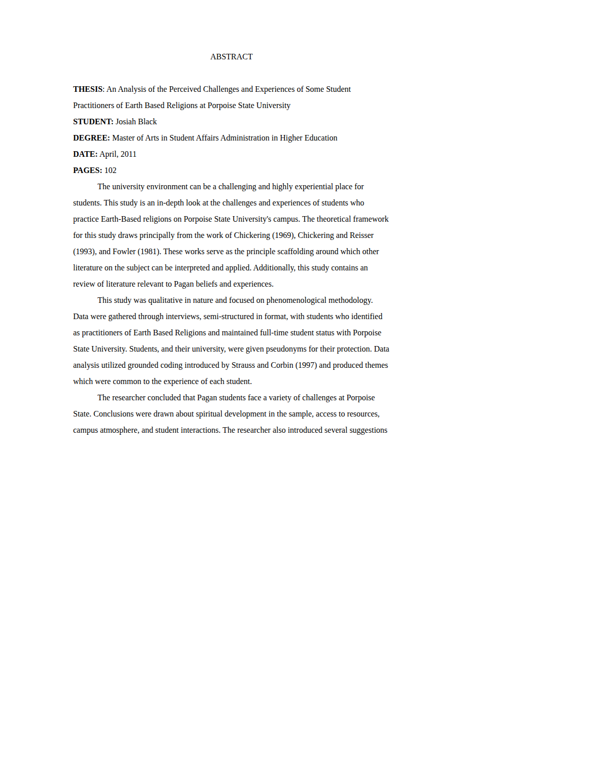ABSTRACT
THESIS: An Analysis of the Perceived Challenges and Experiences of Some Student Practitioners of Earth Based Religions at Porpoise State University
STUDENT: Josiah Black
DEGREE: Master of Arts in Student Affairs Administration in Higher Education
DATE: April, 2011
PAGES: 102
The university environment can be a challenging and highly experiential place for students. This study is an in-depth look at the challenges and experiences of students who practice Earth-Based religions on Porpoise State University's campus. The theoretical framework for this study draws principally from the work of Chickering (1969), Chickering and Reisser (1993), and Fowler (1981). These works serve as the principle scaffolding around which other literature on the subject can be interpreted and applied. Additionally, this study contains an review of literature relevant to Pagan beliefs and experiences.
This study was qualitative in nature and focused on phenomenological methodology. Data were gathered through interviews, semi-structured in format, with students who identified as practitioners of Earth Based Religions and maintained full-time student status with Porpoise State University. Students, and their university, were given pseudonyms for their protection. Data analysis utilized grounded coding introduced by Strauss and Corbin (1997) and produced themes which were common to the experience of each student.
The researcher concluded that Pagan students face a variety of challenges at Porpoise State. Conclusions were drawn about spiritual development in the sample, access to resources, campus atmosphere, and student interactions. The researcher also introduced several suggestions